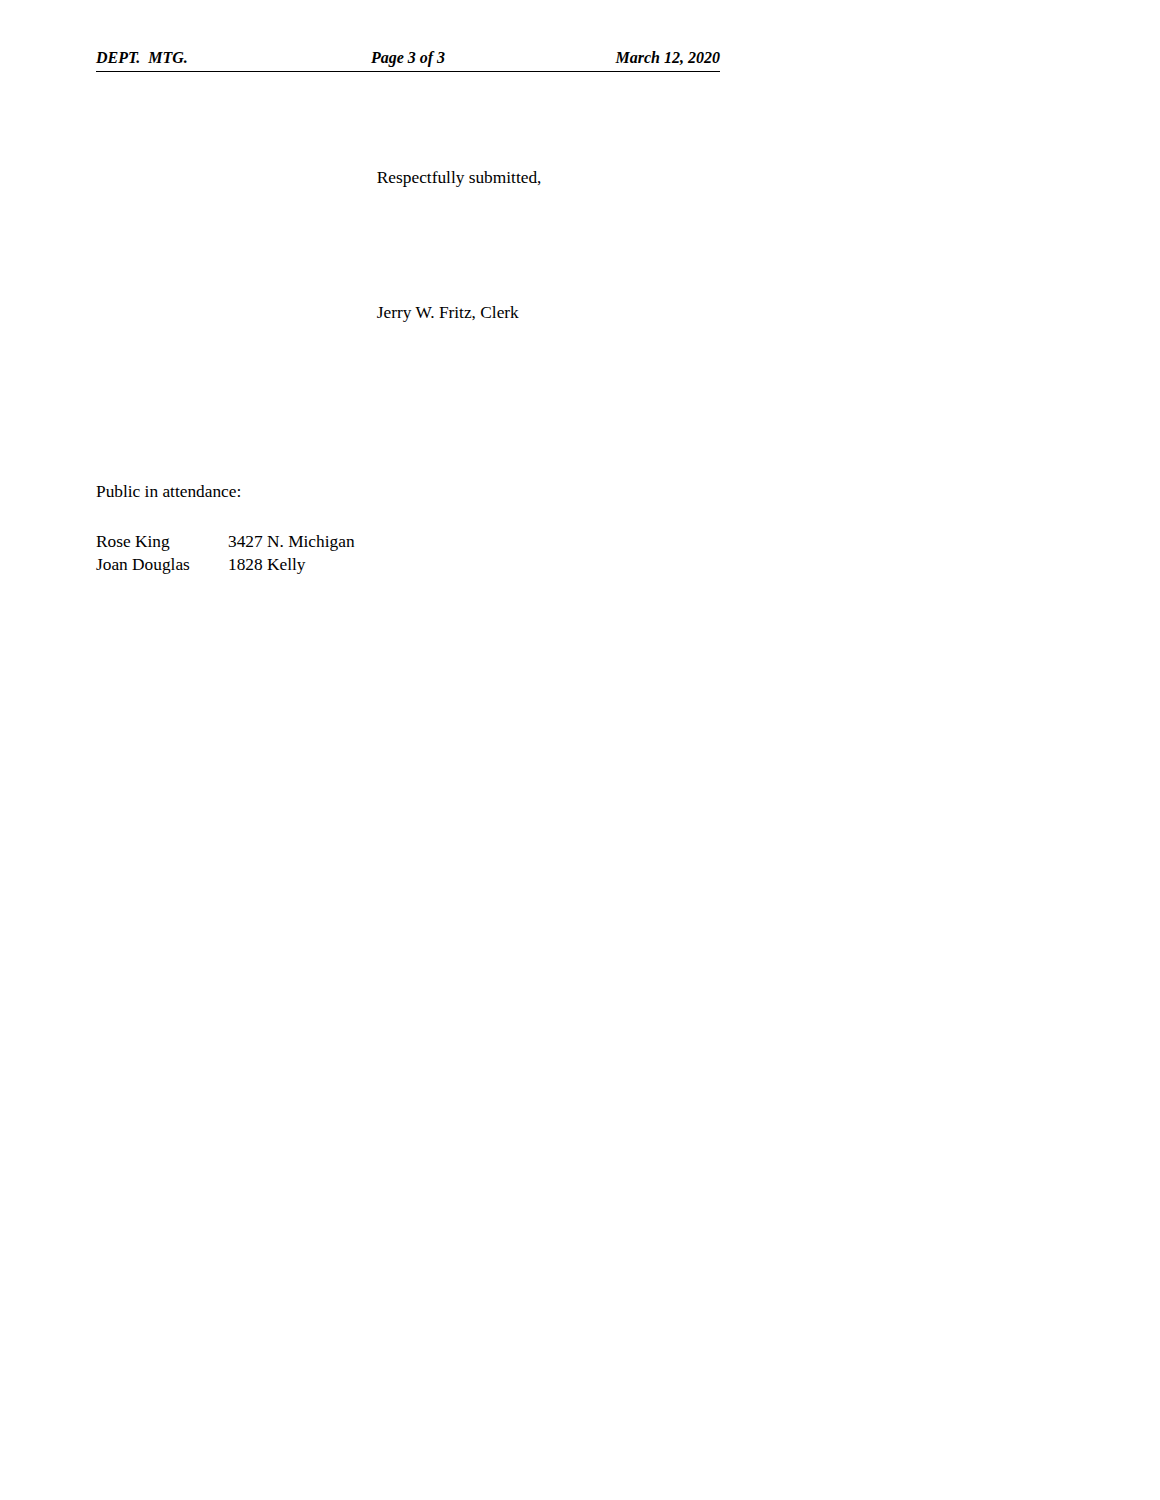DEPT. MTG. Page 3 of 3 March 12, 2020
Respectfully submitted,
Jerry W. Fritz, Clerk
Public in attendance:
| Rose King | 3427 N. Michigan |
| Joan Douglas | 1828 Kelly |